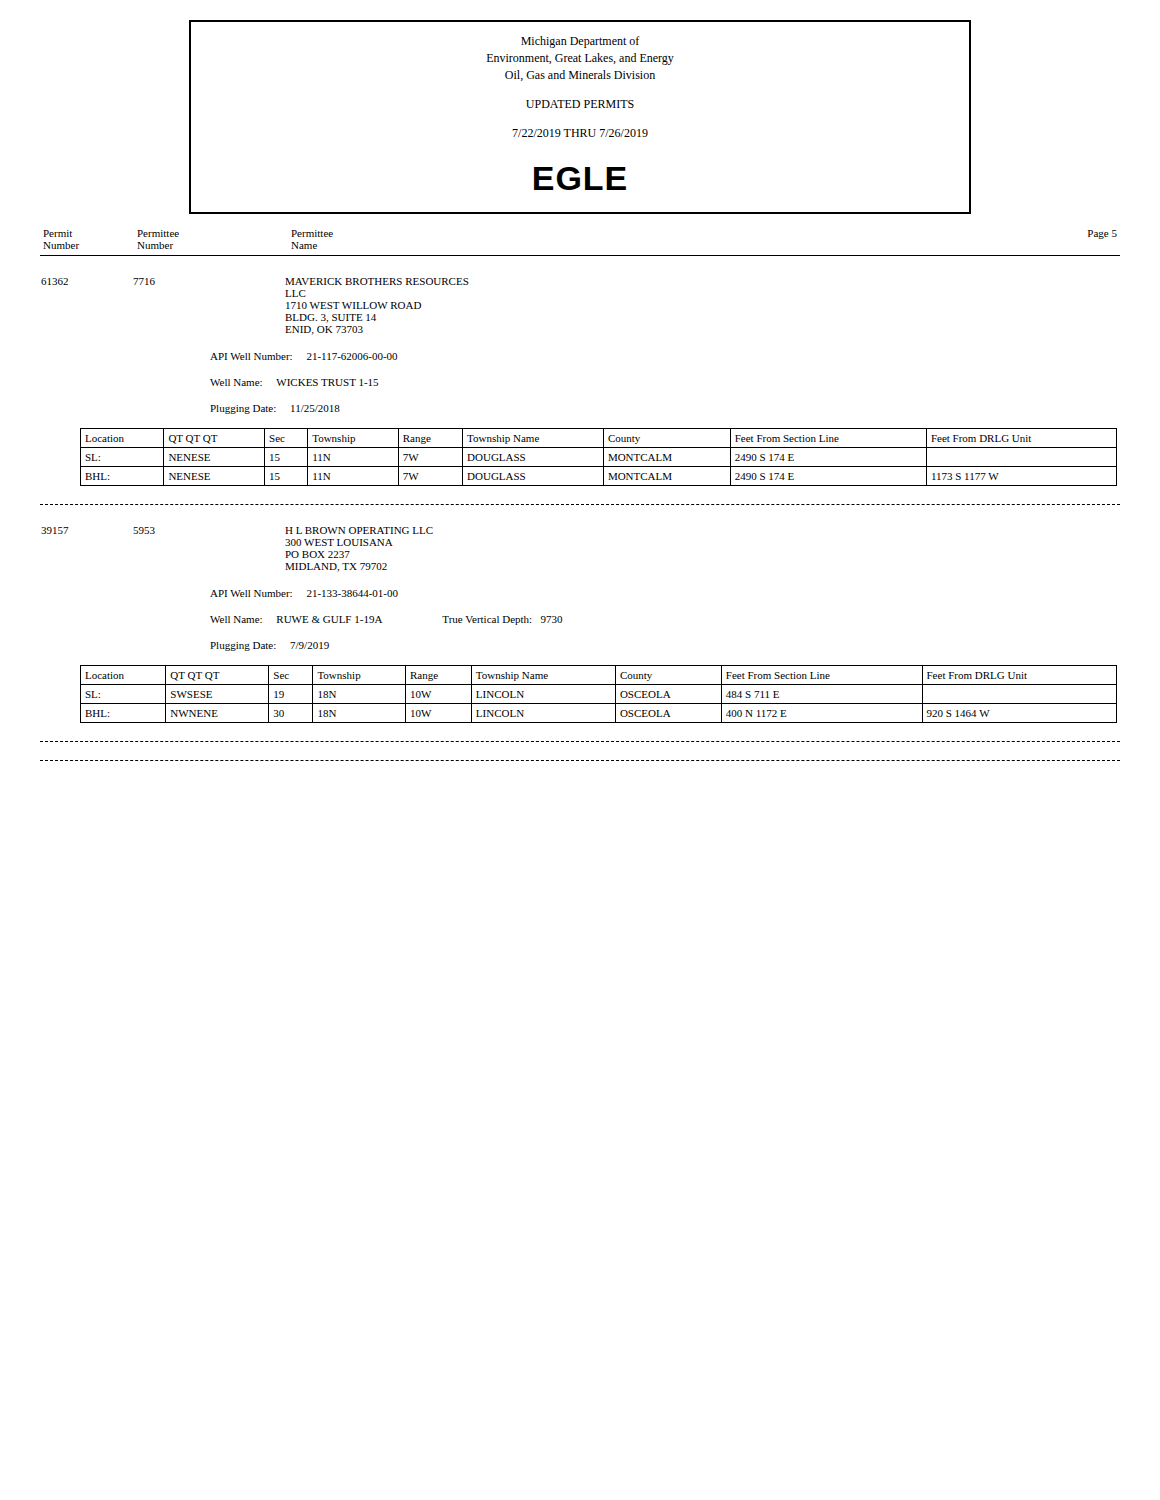Michigan Department of
Environment, Great Lakes, and Energy
Oil, Gas and Minerals Division
UPDATED PERMITS
7/22/2019 THRU 7/26/2019
EGLE
| Permit Number | Permittee Number | Permittee Name | Page 5 |
| 61362 | 7716 | MAVERICK BROTHERS RESOURCES LLC 1710 WEST WILLOW ROAD BLDG. 3, SUITE 14 ENID, OK 73703 |
API Well Number: 21-117-62006-00-00
Well Name: WICKES TRUST 1-15
Plugging Date: 11/25/2018
| Location | QT QT QT | Sec | Township | Range | Township Name | County | Feet From Section Line | Feet From DRLG Unit |
| --- | --- | --- | --- | --- | --- | --- | --- | --- |
| SL: | NENESE | 15 | 11N | 7W | DOUGLASS | MONTCALM | 2490 S 174 E | |
| BHL: | NENESE | 15 | 11N | 7W | DOUGLASS | MONTCALM | 2490 S 174 E | 1173 S 1177 W |
| 39157 | 5953 | H L BROWN OPERATING LLC 300 WEST LOUISANA PO BOX 2237 MIDLAND, TX 79702 |
API Well Number: 21-133-38644-01-00
Well Name: RUWE & GULF 1-19ATrue Vertical Depth: 9730
Plugging Date: 7/9/2019
| Location | QT QT QT | Sec | Township | Range | Township Name | County | Feet From Section Line | Feet From DRLG Unit |
| --- | --- | --- | --- | --- | --- | --- | --- | --- |
| SL: | SWSESE | 19 | 18N | 10W | LINCOLN | OSCEOLA | 484 S 711 E | |
| BHL: | NWNENE | 30 | 18N | 10W | LINCOLN | OSCEOLA | 400 N 1172 E | 920 S 1464 W |